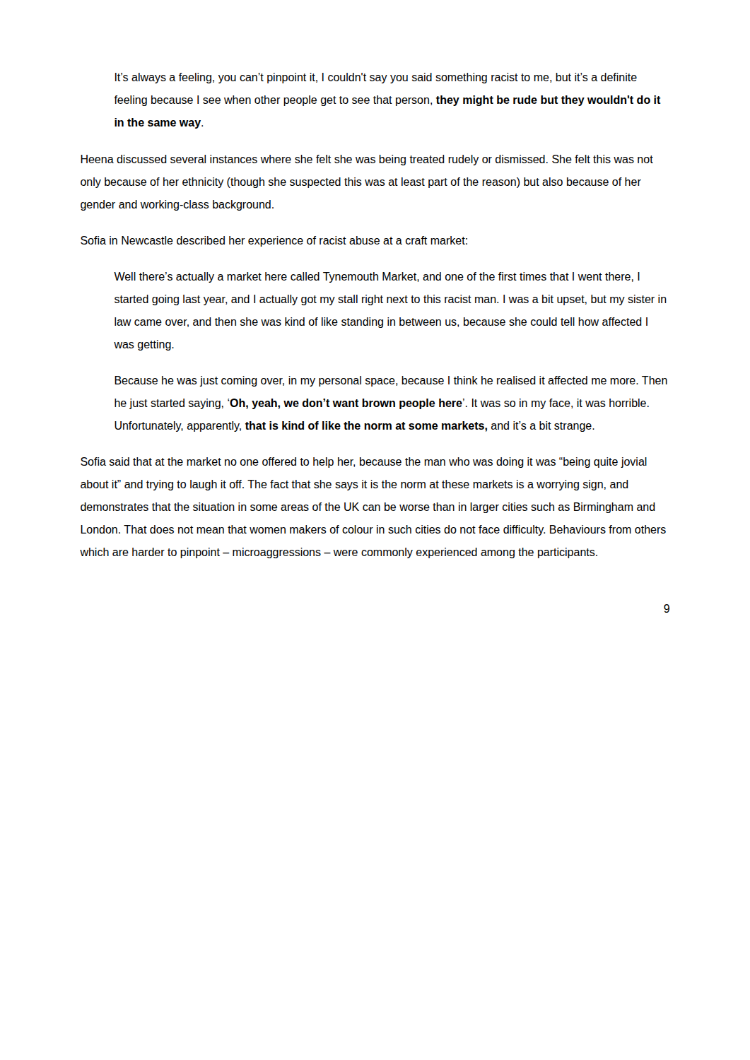It’s always a feeling, you can’t pinpoint it, I couldn't say you said something racist to me, but it’s a definite feeling because I see when other people get to see that person, they might be rude but they wouldn't do it in the same way.
Heena discussed several instances where she felt she was being treated rudely or dismissed. She felt this was not only because of her ethnicity (though she suspected this was at least part of the reason) but also because of her gender and working-class background.
Sofia in Newcastle described her experience of racist abuse at a craft market:
Well there’s actually a market here called Tynemouth Market, and one of the first times that I went there, I started going last year, and I actually got my stall right next to this racist man. I was a bit upset, but my sister in law came over, and then she was kind of like standing in between us, because she could tell how affected I was getting.
Because he was just coming over, in my personal space, because I think he realised it affected me more. Then he just started saying, ‘Oh, yeah, we don’t want brown people here’. It was so in my face, it was horrible. Unfortunately, apparently, that is kind of like the norm at some markets, and it’s a bit strange.
Sofia said that at the market no one offered to help her, because the man who was doing it was “being quite jovial about it” and trying to laugh it off. The fact that she says it is the norm at these markets is a worrying sign, and demonstrates that the situation in some areas of the UK can be worse than in larger cities such as Birmingham and London. That does not mean that women makers of colour in such cities do not face difficulty. Behaviours from others which are harder to pinpoint – microaggressions – were commonly experienced among the participants.
9